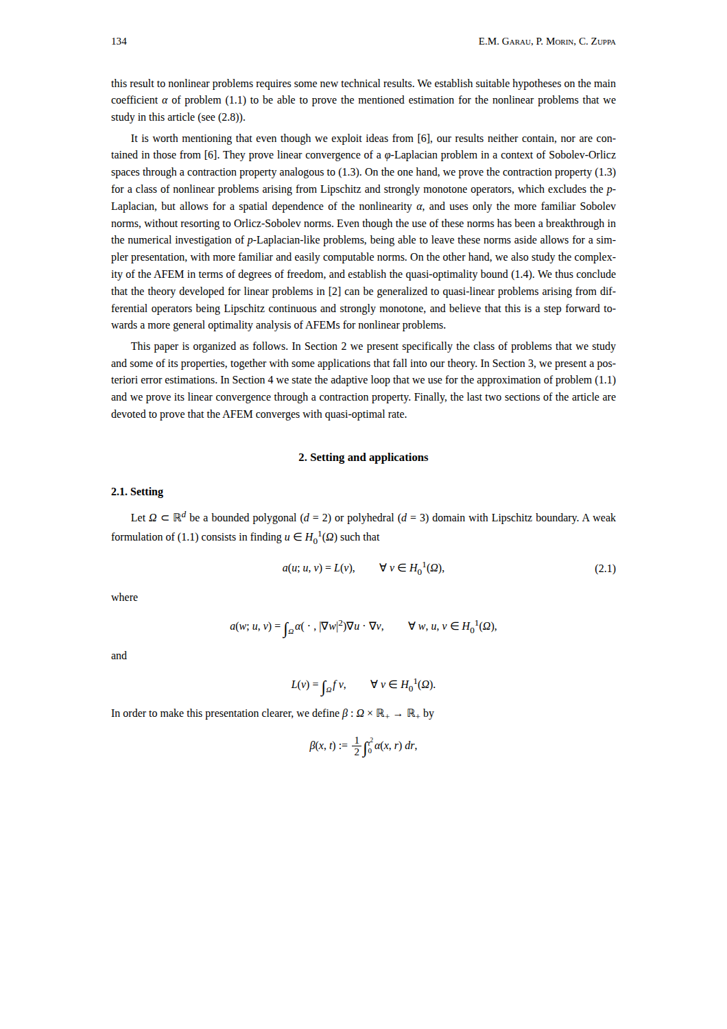134 E.M. Garau, P. Morin, C. Zuppa
this result to nonlinear problems requires some new technical results. We establish suitable hypotheses on the main coefficient α of problem (1.1) to be able to prove the mentioned estimation for the nonlinear problems that we study in this article (see (2.8)).
It is worth mentioning that even though we exploit ideas from [6], our results neither contain, nor are contained in those from [6]. They prove linear convergence of a φ-Laplacian problem in a context of Sobolev-Orlicz spaces through a contraction property analogous to (1.3). On the one hand, we prove the contraction property (1.3) for a class of nonlinear problems arising from Lipschitz and strongly monotone operators, which excludes the p-Laplacian, but allows for a spatial dependence of the nonlinearity α, and uses only the more familiar Sobolev norms, without resorting to Orlicz-Sobolev norms. Even though the use of these norms has been a breakthrough in the numerical investigation of p-Laplacian-like problems, being able to leave these norms aside allows for a simpler presentation, with more familiar and easily computable norms. On the other hand, we also study the complexity of the AFEM in terms of degrees of freedom, and establish the quasi-optimality bound (1.4). We thus conclude that the theory developed for linear problems in [2] can be generalized to quasi-linear problems arising from differential operators being Lipschitz continuous and strongly monotone, and believe that this is a step forward towards a more general optimality analysis of AFEMs for nonlinear problems.
This paper is organized as follows. In Section 2 we present specifically the class of problems that we study and some of its properties, together with some applications that fall into our theory. In Section 3, we present a posteriori error estimations. In Section 4 we state the adaptive loop that we use for the approximation of problem (1.1) and we prove its linear convergence through a contraction property. Finally, the last two sections of the article are devoted to prove that the AFEM converges with quasi-optimal rate.
2. Setting and applications
2.1. Setting
Let Ω ⊂ ℝd be a bounded polygonal (d = 2) or polyhedral (d = 3) domain with Lipschitz boundary. A weak formulation of (1.1) consists in finding u ∈ H01(Ω) such that
a(u; u, v) = L(v), ∀ v ∈ H01(Ω), (2.1)
where
a(w; u, v) = ∫ Ωα( · , |∇w|2)∇u · ∇v, ∀ w, u, v ∈ H01(Ω),
and
L(v) = ∫ Ωf v, ∀ v ∈ H01(Ω).
In order to make this presentation clearer, we define β : Ω × ℝ+ → ℝ+ by
β(x, t) := 12∫t20 α(x, r) dr,